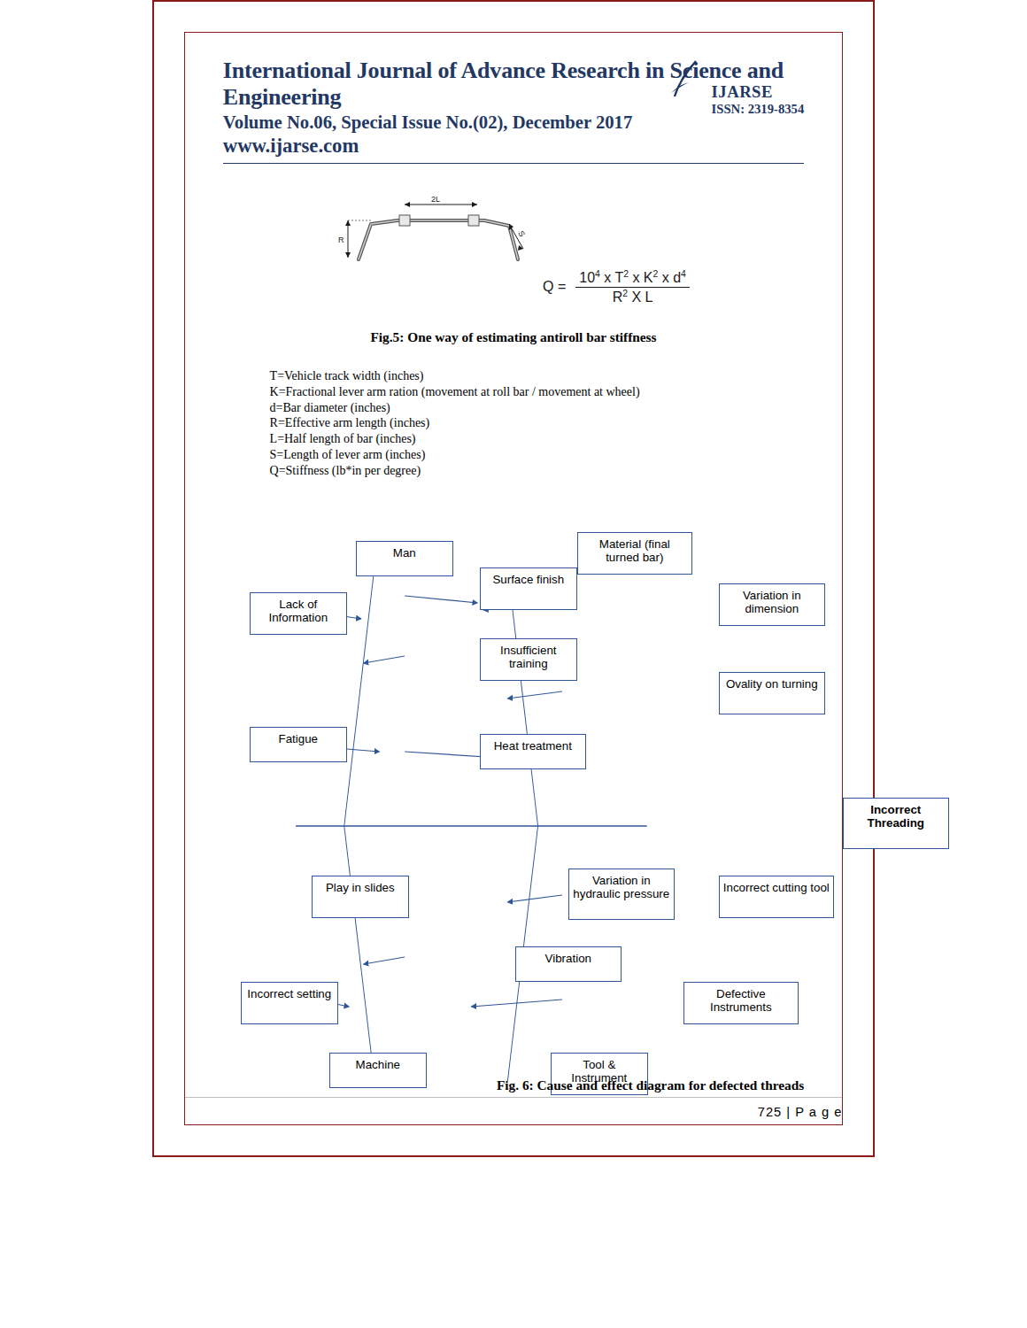International Journal of Advance Research in Science and Engineering
Volume No.06, Special Issue No.(02), December 2017
www.ijarse.com
IJARSE
ISSN: 2319-8354
2L R S
Q = 104 x T2 x K2 x d4 R2 X L
Fig.5: One way of estimating antiroll bar stiffness
T=Vehicle track width (inches)
K=Fractional lever arm ration (movement at roll bar / movement at wheel)
d=Bar diameter (inches)
R=Effective arm length (inches)
L=Half length of bar (inches)
S=Length of lever arm (inches)
Q=Stiffness (lb*in per degree)
Man
Lack of Information
Surface finish
Insufficient training
Fatigue
Heat treatment
Material (final turned bar)
Variation in dimension
Ovality on turning
Incorrect Threading
Variation in hydraulic pressure
Play in slides
Vibration
Incorrect setting
Machine
Tool & Instrument
Incorrect cutting tool
Defective Instruments
Fig. 6: Cause and effect diagram for defected threads
725 | P a g e